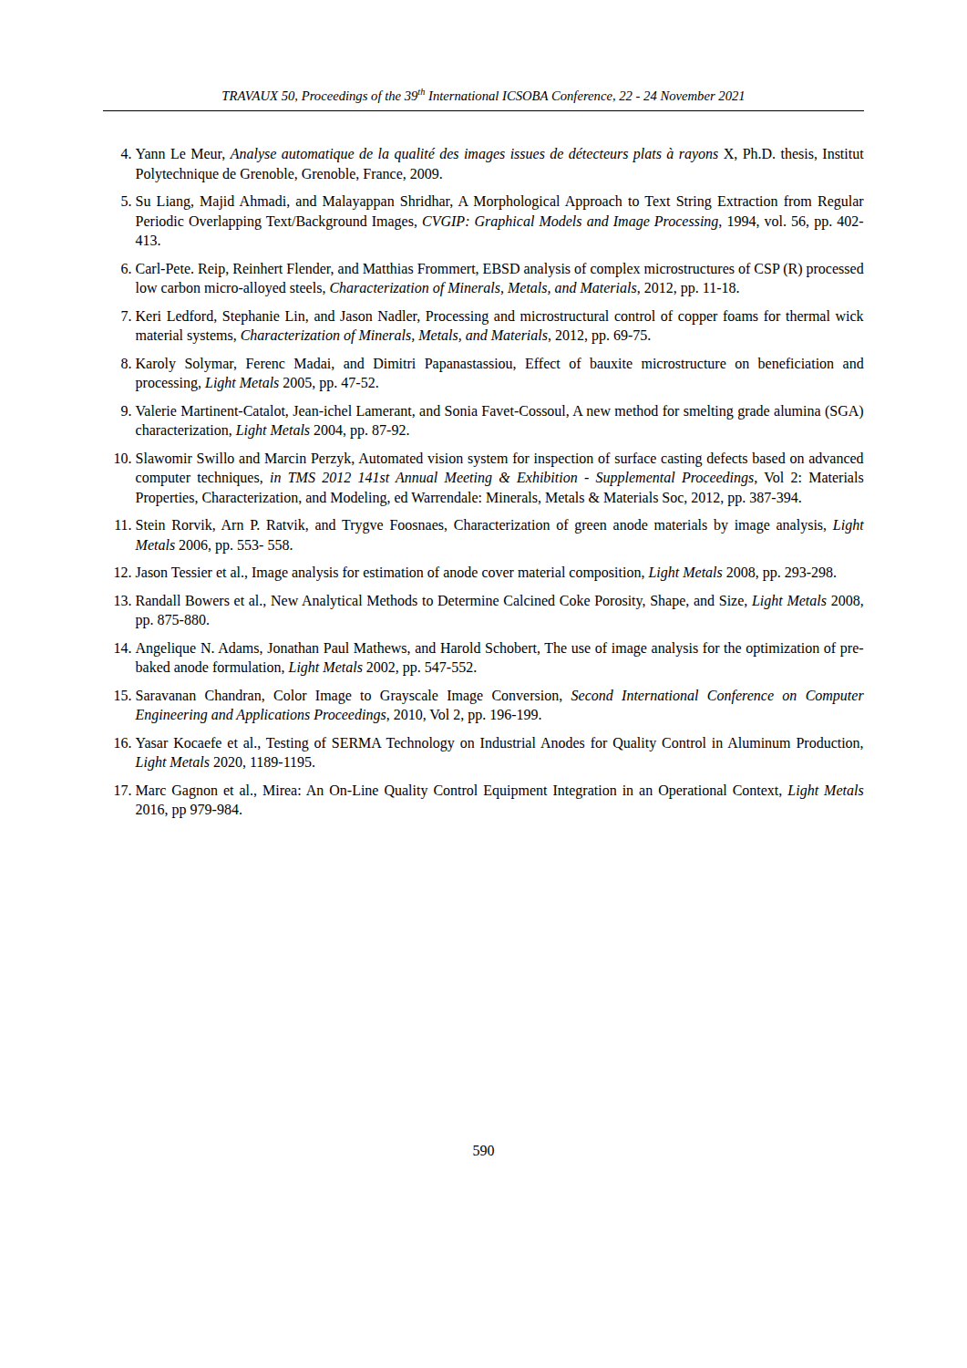TRAVAUX 50, Proceedings of the 39th International ICSOBA Conference, 22 - 24 November 2021
Yann Le Meur, Analyse automatique de la qualité des images issues de détecteurs plats à rayons X, Ph.D. thesis, Institut Polytechnique de Grenoble, Grenoble, France, 2009.
Su Liang, Majid Ahmadi, and Malayappan Shridhar, A Morphological Approach to Text String Extraction from Regular Periodic Overlapping Text/Background Images, CVGIP: Graphical Models and Image Processing, 1994, vol. 56, pp. 402-413.
Carl-Pete. Reip, Reinhert Flender, and Matthias Frommert, EBSD analysis of complex microstructures of CSP (R) processed low carbon micro-alloyed steels, Characterization of Minerals, Metals, and Materials, 2012, pp. 11-18.
Keri Ledford, Stephanie Lin, and Jason Nadler, Processing and microstructural control of copper foams for thermal wick material systems, Characterization of Minerals, Metals, and Materials, 2012, pp. 69-75.
Karoly Solymar, Ferenc Madai, and Dimitri Papanastassiou, Effect of bauxite microstructure on beneficiation and processing, Light Metals 2005, pp. 47-52.
Valerie Martinent-Catalot, Jean-ichel Lamerant, and Sonia Favet-Cossoul, A new method for smelting grade alumina (SGA) characterization, Light Metals 2004, pp. 87-92.
Slawomir Swillo and Marcin Perzyk, Automated vision system for inspection of surface casting defects based on advanced computer techniques, in TMS 2012 141st Annual Meeting & Exhibition - Supplemental Proceedings, Vol 2: Materials Properties, Characterization, and Modeling, ed Warrendale: Minerals, Metals & Materials Soc, 2012, pp. 387-394.
Stein Rorvik, Arn P. Ratvik, and Trygve Foosnaes, Characterization of green anode materials by image analysis, Light Metals 2006, pp. 553- 558.
Jason Tessier et al., Image analysis for estimation of anode cover material composition, Light Metals 2008, pp. 293-298.
Randall Bowers et al., New Analytical Methods to Determine Calcined Coke Porosity, Shape, and Size, Light Metals 2008, pp. 875-880.
Angelique N. Adams, Jonathan Paul Mathews, and Harold Schobert, The use of image analysis for the optimization of pre-baked anode formulation, Light Metals 2002, pp. 547-552.
Saravanan Chandran, Color Image to Grayscale Image Conversion, Second International Conference on Computer Engineering and Applications Proceedings, 2010, Vol 2, pp. 196-199.
Yasar Kocaefe et al., Testing of SERMA Technology on Industrial Anodes for Quality Control in Aluminum Production, Light Metals 2020, 1189-1195.
Marc Gagnon et al., Mirea: An On-Line Quality Control Equipment Integration in an Operational Context, Light Metals 2016, pp 979-984.
590